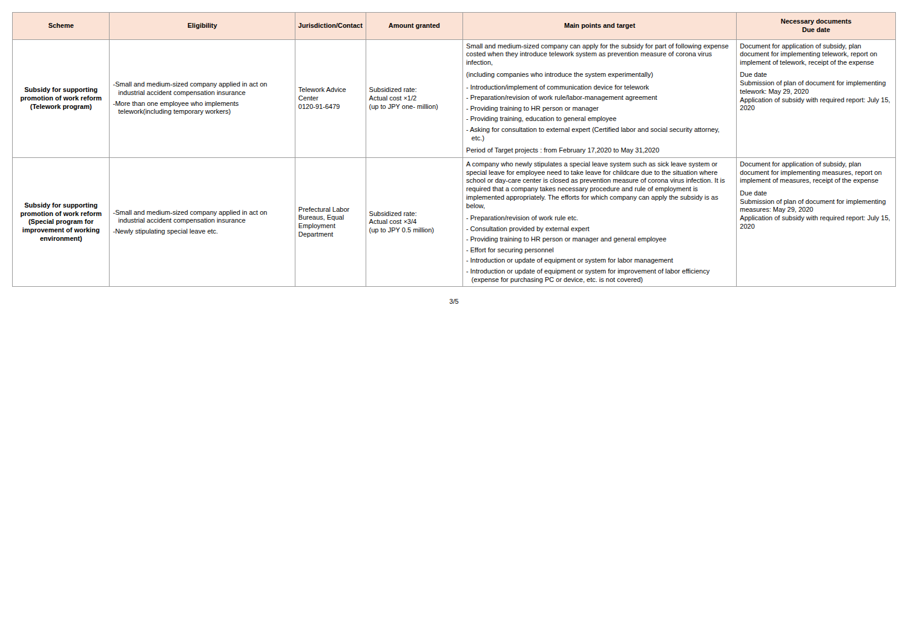| Scheme | Eligibility | Jurisdiction/Contact | Amount granted | Main points and target | Necessary documents Due date |
| --- | --- | --- | --- | --- | --- |
| Subsidy for supporting promotion of work reform (Telework program) | -Small and medium-sized company applied in act on industrial accident compensation insurance -More than one employee who implements telework(including temporary workers) | Telework Advice Center 0120-91-6479 | Subsidized rate: Actual cost ×1/2 (up to JPY one- million) | Small and medium-sized company can apply for the subsidy for part of following expense costed when they introduce telework system as prevention measure of corona virus infection, (including companies who introduce the system experimentally) - Introduction/implement of communication device for telework - Preparation/revision of work rule/labor-management agreement - Providing training to HR person or manager - Providing training, education to general employee - Asking for consultation to external expert (Certified labor and social security attorney, etc.) Period of Target projects : from February 17,2020 to May 31,2020 | Document for application of subsidy, plan document for implementing telework, report on implement of telework, receipt of the expense Due date Submission of plan of document for implementing telework: May 29, 2020 Application of subsidy with required report: July 15, 2020 |
| Subsidy for supporting promotion of work reform (Special program for improvement of working environment) | -Small and medium-sized company applied in act on industrial accident compensation insurance -Newly stipulating special leave etc. | Prefectural Labor Bureaus, Equal Employment Department | Subsidized rate: Actual cost ×3/4 (up to JPY 0.5 million) | A company who newly stipulates a special leave system such as sick leave system or special leave for employee need to take leave for childcare due to the situation where school or day-care center is closed as prevention measure of corona virus infection. It is required that a company takes necessary procedure and rule of employment is implemented appropriately. The efforts for which company can apply the subsidy is as below, - Preparation/revision of work rule etc. - Consultation provided by external expert - Providing training to HR person or manager and general employee - Effort for securing personnel - Introduction or update of equipment or system for labor management - Introduction or update of equipment or system for improvement of labor efficiency (expense for purchasing PC or device, etc. is not covered) | Document for application of subsidy, plan document for implementing measures, report on implement of measures, receipt of the expense Due date Submission of plan of document for implementing measures: May 29, 2020 Application of subsidy with required report: July 15, 2020 |
3/5